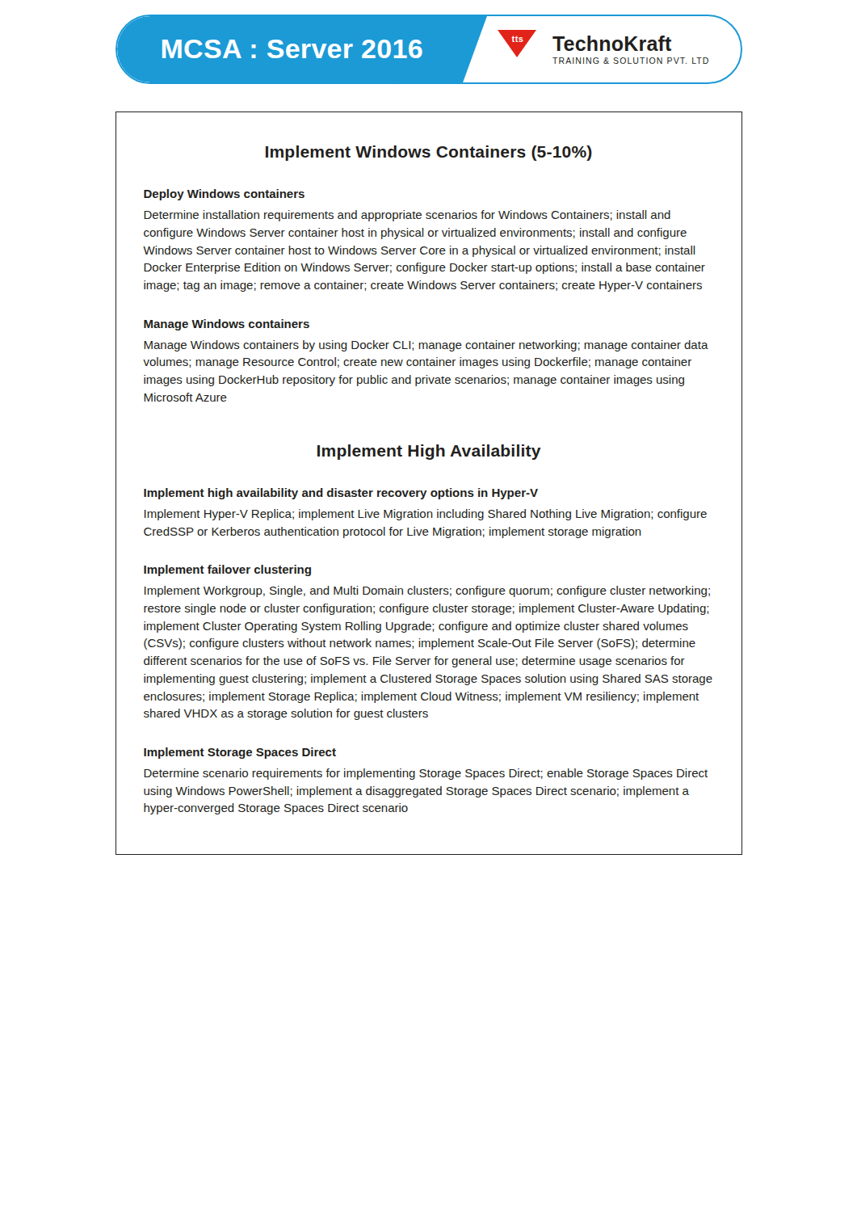MCSA : Server 2016
tts
TechnoKraft
TRAINING & SOLUTION PVT. LTD
Implement Windows Containers (5-10%)
Deploy Windows containers
Determine installation requirements and appropriate scenarios for Windows Containers; install and configure Windows Server container host in physical or virtualized environments; install and configure Windows Server container host to Windows Server Core in a physical or virtualized environment; install Docker Enterprise Edition on Windows Server; configure Docker start-up options; install a base container image; tag an image; remove a container; create Windows Server containers; create Hyper-V containers
Manage Windows containers
Manage Windows containers by using Docker CLI; manage container networking; manage container data volumes; manage Resource Control; create new container images using Dockerfile; manage container images using DockerHub repository for public and private scenarios; manage container images using Microsoft Azure
Implement High Availability
Implement high availability and disaster recovery options in Hyper-V
Implement Hyper-V Replica; implement Live Migration including Shared Nothing Live Migration; configure CredSSP or Kerberos authentication protocol for Live Migration; implement storage migration
Implement failover clustering
Implement Workgroup, Single, and Multi Domain clusters; configure quorum; configure cluster networking; restore single node or cluster configuration; configure cluster storage; implement Cluster-Aware Updating; implement Cluster Operating System Rolling Upgrade; configure and optimize cluster shared volumes (CSVs); configure clusters without network names; implement Scale-Out File Server (SoFS); determine different scenarios for the use of SoFS vs. File Server for general use; determine usage scenarios for implementing guest clustering; implement a Clustered Storage Spaces solution using Shared SAS storage enclosures; implement Storage Replica; implement Cloud Witness; implement VM resiliency; implement shared VHDX as a storage solution for guest clusters
Implement Storage Spaces Direct
Determine scenario requirements for implementing Storage Spaces Direct; enable Storage Spaces Direct using Windows PowerShell; implement a disaggregated Storage Spaces Direct scenario; implement a hyper-converged Storage Spaces Direct scenario